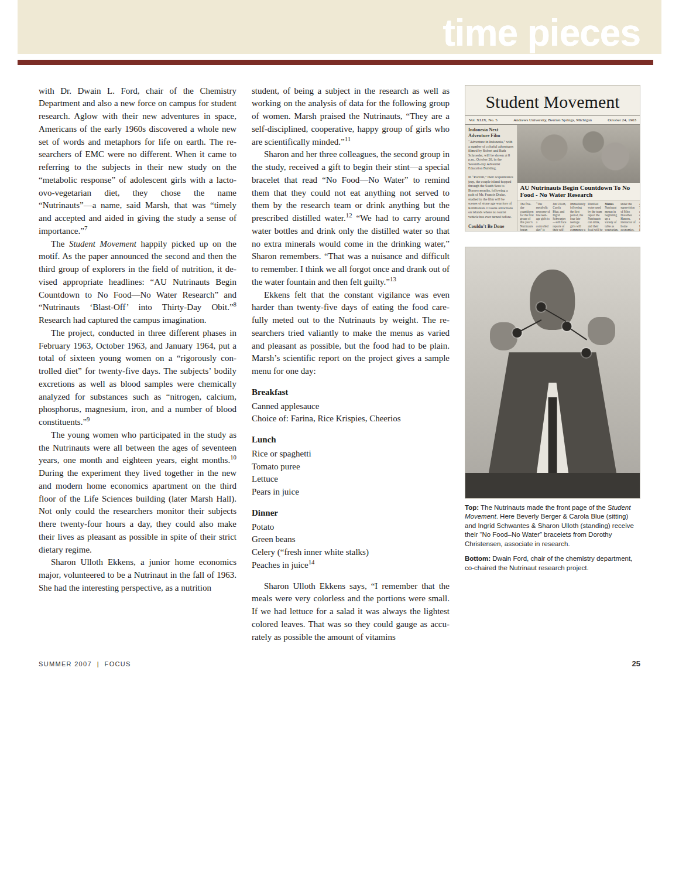time pieces
with Dr. Dwain L. Ford, chair of the Chemistry Department and also a new force on campus for student research. Aglow with their new adventures in space, Americans of the early 1960s discovered a whole new set of words and metaphors for life on earth. The researchers of EMC were no different. When it came to referring to the subjects in their new study on the “metabolic response” of adolescent girls with a lacto-ovo-vegetarian diet, they chose the name “Nutrinauts”—a name, said Marsh, that was “timely and accepted and aided in giving the study a sense of importance.”7
The Student Movement happily picked up on the motif. As the paper announced the second and then the third group of explorers in the field of nutrition, it devised appropriate headlines: “AU Nutrinauts Begin Countdown to No Food—No Water Research” and “Nutrinauts ‘Blast-Off’ into Thirty-Day Obit.”8 Research had captured the campus imagination.
The project, conducted in three different phases in February 1963, October 1963, and January 1964, put a total of sixteen young women on a “rigorously controlled diet” for twenty-five days. The subjects’ bodily excretions as well as blood samples were chemically analyzed for substances such as “nitrogen, calcium, phosphorus, magnesium, iron, and a number of blood constituents.”9
The young women who participated in the study as the Nutrinauts were all between the ages of seventeen years, one month and eighteen years, eight months.10 During the experiment they lived together in the new and modern home economics apartment on the third floor of the Life Sciences building (later Marsh Hall). Not only could the researchers monitor their subjects there twenty-four hours a day, they could also make their lives as pleasant as possible in spite of their strict dietary regime.
Sharon Ulloth Ekkens, a junior home economics major, volunteered to be a Nutrinaut in the fall of 1963. She had the interesting perspective, as a nutrition
student, of being a subject in the research as well as working on the analysis of data for the following group of women. Marsh praised the Nutrinauts, “They are a self-disciplined, cooperative, happy group of girls who are scientifically minded.”11
Sharon and her three colleagues, the second group in the study, received a gift to begin their stint—a special bracelet that read “No Food—No Water” to remind them that they could not eat anything not served to them by the research team or drink anything but the prescribed distilled water.12 “We had to carry around water bottles and drink only the distilled water so that no extra minerals would come in the drinking water,” Sharon remembers. “That was a nuisance and difficult to remember. I think we all forgot once and drank out of the water fountain and then felt guilty.”13
Ekkens felt that the constant vigilance was even harder than twenty-five days of eating the food carefully meted out to the Nutrinauts by weight. The researchers tried valiantly to make the menus as varied and pleasant as possible, but the food had to be plain. Marsh’s scientific report on the project gives a sample menu for one day:
Breakfast
Canned applesauce
Choice of: Farina, Rice Krispies, Cheerios
Lunch
Rice or spaghetti
Tomato puree
Lettuce
Pears in juice
Dinner
Potato
Green beans
Celery (“fresh inner white stalks)
Peaches in juice14
Sharon Ulloth Ekkens says, “I remember that the meals were very colorless and the portions were small. If we had lettuce for a salad it was always the lightest colored leaves. That was so they could gauge as accurately as possible the amount of vitamins
Student Movement
Vol. XLIX, No. 5 Andrews University, Berrien Springs, Michigan October 24, 1963
Indonesia Next Adventure Film “Adventure in Indonesia,” with a number of colorful adventures filmed by Robert and Ruth Schroeder, will be shown at 8 p.m., October 26, in the Seventh-day Adventist Education Building.
In “Portrait,” their acquaintance jeep, the couple island-hopped through the South Seas to Borneo months, following a path of Mr. Francis Drake, studied in the film will be scenes of stone age warriors of Kalimantan. Crowns attractions on islands where no tourist vehicle has ever turned before.
Couldn’t Be Done Beginning their professional careers with a trip for circle said couldn’t be done, the two inveterate tourists have successfully traveled under or over power lines. Alaska to the tip of South America. That most facet for jeep’s logistics adverse Chicago, and the detailed itinerary which was just begun from “Topaz” to “Colombia.”
Plain vigilance have assisted noteworthy lecture tours, recalling crescendo which span from “Topaz” to “Colombia.”
Released Alaska, fifty and unclassified specials, 48. College students came from states and 16 foreign countries,” comment Current. Address University graduate filled represent all status of 54 foreign countries. Michigan holds the honors for filling the largest number of men and Canada takes the lead for the largest number of entry from a foreign state.
This was the first time the duration of all these Adventure films.
AU Nutrinauts Begin Countdown To No Food - No Water Research
The five-day countdown for the first group of this year’s Nutrinauts began yesterday, reports Mrs. Alice Marsh, chairman of the home economics department and director of the Nutrinaut project.
“The metabolic response of late teen-age girls to a controlled diet” is nuclear being studied this year with the aid of a United States Department of Agriculture research grant.
Jan Ulloth, Carola Blue, and Ingrid Schwantes—will face reports of their self-selected diets, according to the research team background.
Immediately following the first period, the four late teenage girls will commence a 25-day rigorously controlled diet.
Distilled water used by the team report the Nutrinauts can drink, and their food will be individually prepared, measured quantities which they must completely consume.
Menus
Nutrinaut menus in beginning up a variety of table as vegetarian, different types of
under the supervision of Miss Dorothea Hansen, instructor of home economics.
Recipe variations have been handed out by Donna Ballard, Eleanor McReynolds, and Willena Schmidt, all seniors.
“It is actually a serious diet, but not a typical one,” explains Mrs. Marsh.
Analysis
The chemistry department, under the direction of Dr. Dwain Ford, is aiding the nutrinaut research for the project. Henry Peyton, instructor of chemistry, is in charge of the research with full details, plus the chemistry major, Peggy Kuzmanov and Marilyn Olson.
Top: The Nutrinauts made the front page of the Student Movement. Here Beverly Berger & Carola Blue (sitting) and Ingrid Schwantes & Sharon Ulloth (standing) receive their “No Food–No Water” bracelets from Dorothy Christensen, associate in research.
Bottom: Dwain Ford, chair of the chemistry department, co-chaired the Nutrinaut research project.
SUMMER 2007 | FOCUS
25